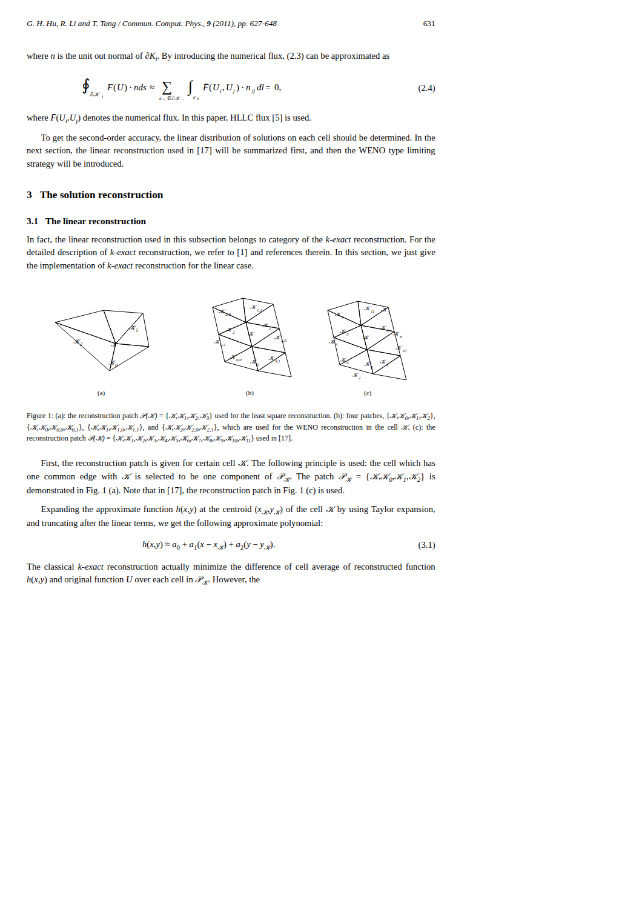G. H. Hu, R. Li and T. Tang / Commun. Comput. Phys., 9 (2011), pp. 627-648 631
where n is the unit out normal of ∂Ki. By introducing the numerical flux, (2.3) can be approximated as
∮ ∂𝒦 i F ( U ) · nds ≈ ∑ e ij ∈ ∂𝒦 i ∫ e ij F̄ ( U i , U j ) · n ij dl = 0,
(2.4)
where F̄(Ui,Uj) denotes the numerical flux. In this paper, HLLC flux [5] is used.
To get the second-order accuracy, the linear distribution of solutions on each cell should be determined. In the next section, the linear reconstruction used in [17] will be summarized first, and then the WENO type limiting strategy will be introduced.
3 The solution reconstruction
3.1 The linear reconstruction
In fact, the linear reconstruction used in this subsection belongs to category of the k-exact reconstruction. For the detailed description of k-exact reconstruction, we refer to [1] and references therein. In this section, we just give the implementation of k-exact reconstruction for the linear case.
𝒦2 𝒦 𝒦1 𝒦0 𝒦2,0 𝒦1,1 𝒦2 𝒦 𝒦1 𝒦1,0 𝒦2,1 𝒦0,0 𝒦0 𝒦0,1 𝒦4 𝒦11 𝒦7 𝒦3 𝒦 𝒦6 𝒦8 𝒦5 𝒦10 𝒦9 𝒦0 𝒦1 𝒦2 (a) (b) (c)
Figure 1: (a): the reconstruction patch 𝒫(𝒦) = {𝒦,𝒦1,𝒦2,𝒦3} used for the least square reconstruction. (b): four patches, {𝒦,𝒦0,𝒦1,𝒦2}, {𝒦,𝒦0,𝒦0,0,𝒦0,1}, {𝒦,𝒦1,𝒦1,0,𝒦1,1}, and {𝒦,𝒦2,𝒦2,0,𝒦2,1}, which are used for the WENO reconstruction in the cell 𝒦. (c): the reconstruction patch 𝒫(𝒦) = {𝒦,𝒦1,𝒦2,𝒦3,𝒦4,𝒦5,𝒦6,𝒦7,𝒦8,𝒦9,𝒦10,𝒦11} used in [17].
First, the reconstruction patch is given for certain cell 𝒦. The following principle is used: the cell which has one common edge with 𝒦 is selected to be one component of 𝒫𝒦. The patch 𝒫𝒦 = {𝒦,𝒦0,𝒦1,𝒦2} is demonstrated in Fig. 1 (a). Note that in [17], the reconstruction patch in Fig. 1 (c) is used.
Expanding the approximate function h(x,y) at the centroid (x𝒦,y𝒦) of the cell 𝒦 by using Taylor expansion, and truncating after the linear terms, we get the following approximate polynomial:
h(x,y) ≈ a0 + a1(x − x𝒦) + a2(y − y𝒦).
(3.1)
The classical k-exact reconstruction actually minimize the difference of cell average of reconstructed function h(x,y) and original function U over each cell in 𝒫𝒦. However, the